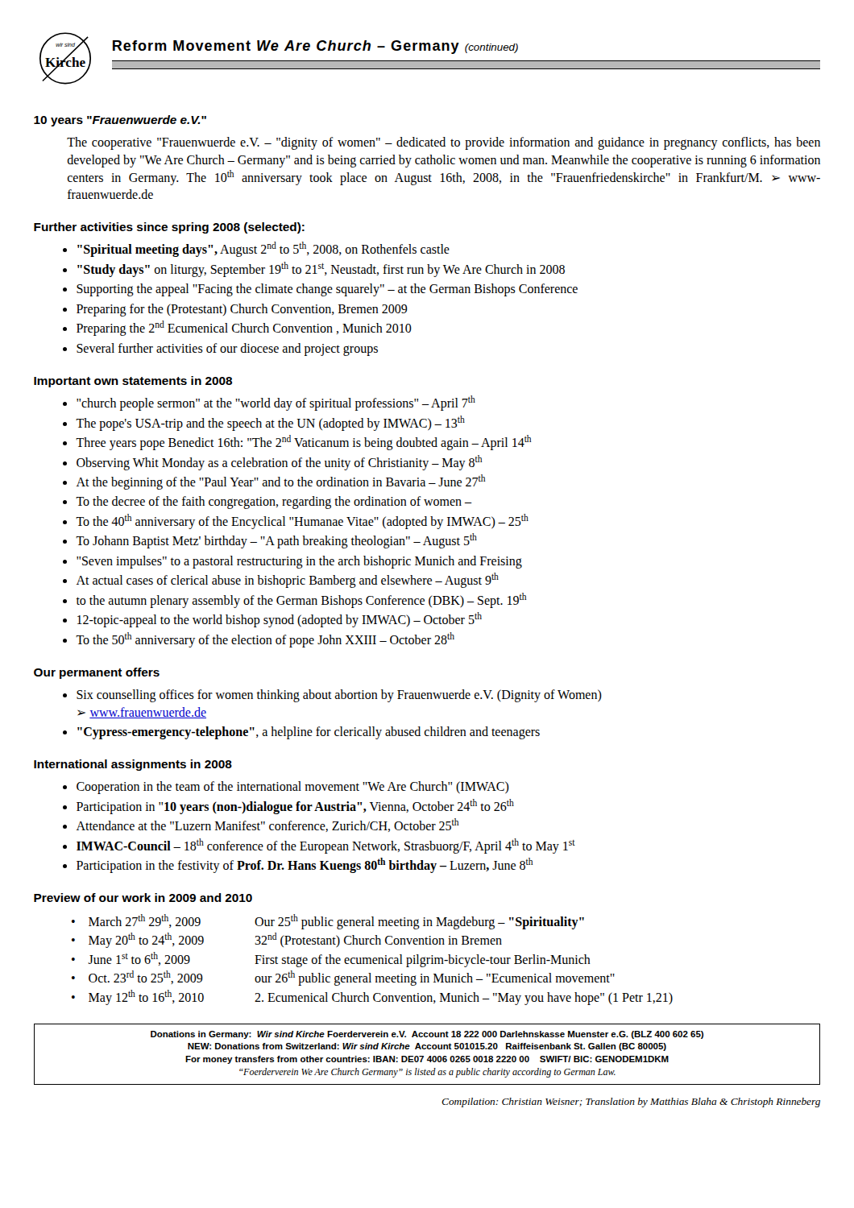wir sind Kirche
Reform Movement We Are Church – Germany (continued)
10 years "Frauenwuerde e.V."
The cooperative "Frauenwuerde e.V. – "dignity of women" – dedicated to provide information and guidance in pregnancy conflicts, has been developed by "We Are Church – Germany" and is being carried by catholic women und man. Meanwhile the cooperative is running 6 information centers in Germany. The 10th anniversary took place on August 16th, 2008, in the "Frauenfriedenskirche" in Frankfurt/M. ➢ www-frauenwuerde.de
Further activities since spring 2008 (selected):
"Spiritual meeting days", August 2nd to 5th, 2008, on Rothenfels castle
"Study days" on liturgy, September 19th to 21st, Neustadt, first run by We Are Church in 2008
Supporting the appeal "Facing the climate change squarely" – at the German Bishops Conference
Preparing for the (Protestant) Church Convention, Bremen 2009
Preparing the 2nd Ecumenical Church Convention , Munich 2010
Several further activities of our diocese and project groups
Important own statements in 2008
"church people sermon" at the "world day of spiritual professions" – April 7th
The pope's USA-trip and the speech at the UN (adopted by IMWAC) – 13th
Three years pope Benedict 16th: "The 2nd Vaticanum is being doubted again – April 14th
Observing Whit Monday as a celebration of the unity of Christianity – May 8th
At the beginning of the "Paul Year" and to the ordination in Bavaria – June 27th
To the decree of the faith congregation, regarding the ordination of women –
To the 40th anniversary of the Encyclical "Humanae Vitae" (adopted by IMWAC) – 25th
To Johann Baptist Metz' birthday – "A path breaking theologian" – August 5th
"Seven impulses" to a pastoral restructuring in the arch bishopric Munich and Freising
At actual cases of clerical abuse in bishopric Bamberg and elsewhere – August 9th
to the autumn plenary assembly of the German Bishops Conference (DBK) – Sept. 19th
12-topic-appeal to the world bishop synod (adopted by IMWAC) – October 5th
To the 50th anniversary of the election of pope John XXIII – October 28th
Our permanent offers
Six counselling offices for women thinking about abortion by Frauenwuerde e.V. (Dignity of Women)
➢ www.frauenwuerde.de
"Cypress-emergency-telephone", a helpline for clerically abused children and teenagers
International assignments in 2008
Cooperation in the team of the international movement "We Are Church" (IMWAC)
Participation in "10 years (non-)dialogue for Austria", Vienna, October 24th to 26th
Attendance at the "Luzern Manifest" conference, Zurich/CH, October 25th
IMWAC-Council – 18th conference of the European Network, Strasbuorg/F, April 4th to May 1st
Participation in the festivity of Prof. Dr. Hans Kuengs 80th birthday – Luzern, June 8th
Preview of our work in 2009 and 2010
| • | March 27 th 29 th , 2009 | Our 25 th public general meeting in Magdeburg – "Spirituality" |
| • | May 20 th to 24 th , 2009 | 32 nd (Protestant) Church Convention in Bremen |
| • | June 1 st to 6 th , 2009 | First stage of the ecumenical pilgrim-bicycle-tour Berlin-Munich |
| • | Oct. 23 rd to 25 th , 2009 | our 26 th public general meeting in Munich – "Ecumenical movement" |
| • | May 12 th to 16 th , 2010 | 2. Ecumenical Church Convention, Munich – "May you have hope" (1 Petr 1,21) |
Donations in Germany: Wir sind Kirche Foerderverein e.V. Account 18 222 000 Darlehnskasse Muenster e.G. (BLZ 400 602 65)
NEW: Donations from Switzerland: Wir sind Kirche Account 501015.20 Raiffeisenbank St. Gallen (BC 80005)
For money transfers from other countries: IBAN: DE07 4006 0265 0018 2220 00 SWIFT/ BIC: GENODEM1DKM
“Foerderverein We Are Church Germany” is listed as a public charity according to German Law.
Compilation: Christian Weisner; Translation by Matthias Blaha & Christoph Rinneberg